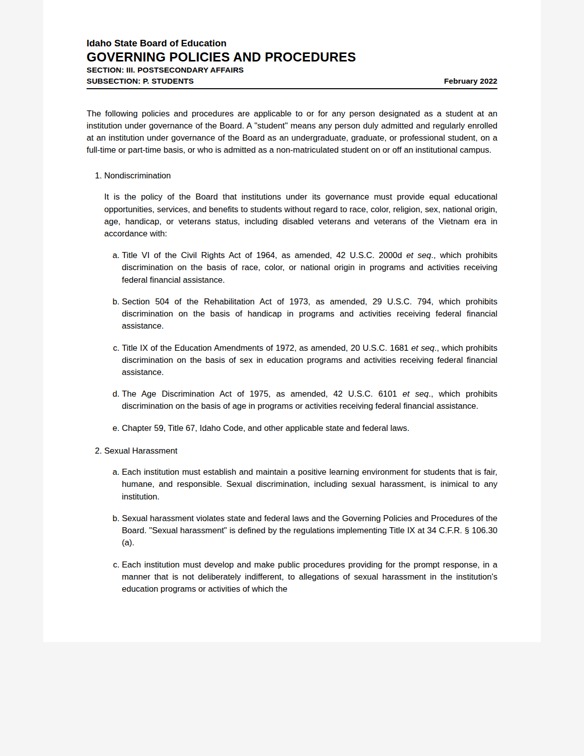Idaho State Board of Education
GOVERNING POLICIES AND PROCEDURES
SECTION: III. POSTSECONDARY AFFAIRS
SUBSECTION: P. STUDENTS February 2022
The following policies and procedures are applicable to or for any person designated as a student at an institution under governance of the Board. A "student" means any person duly admitted and regularly enrolled at an institution under governance of the Board as an undergraduate, graduate, or professional student, on a full-time or part-time basis, or who is admitted as a non-matriculated student on or off an institutional campus.
Nondiscrimination
It is the policy of the Board that institutions under its governance must provide equal educational opportunities, services, and benefits to students without regard to race, color, religion, sex, national origin, age, handicap, or veterans status, including disabled veterans and veterans of the Vietnam era in accordance with:
Title VI of the Civil Rights Act of 1964, as amended, 42 U.S.C. 2000d et seq., which prohibits discrimination on the basis of race, color, or national origin in programs and activities receiving federal financial assistance.
Section 504 of the Rehabilitation Act of 1973, as amended, 29 U.S.C. 794, which prohibits discrimination on the basis of handicap in programs and activities receiving federal financial assistance.
Title IX of the Education Amendments of 1972, as amended, 20 U.S.C. 1681 et seq., which prohibits discrimination on the basis of sex in education programs and activities receiving federal financial assistance.
The Age Discrimination Act of 1975, as amended, 42 U.S.C. 6101 et seq., which prohibits discrimination on the basis of age in programs or activities receiving federal financial assistance.
Chapter 59, Title 67, Idaho Code, and other applicable state and federal laws.
Sexual Harassment
Each institution must establish and maintain a positive learning environment for students that is fair, humane, and responsible. Sexual discrimination, including sexual harassment, is inimical to any institution.
Sexual harassment violates state and federal laws and the Governing Policies and Procedures of the Board. "Sexual harassment" is defined by the regulations implementing Title IX at 34 C.F.R. § 106.30 (a).
Each institution must develop and make public procedures providing for the prompt response, in a manner that is not deliberately indifferent, to allegations of sexual harassment in the institution's education programs or activities of which the